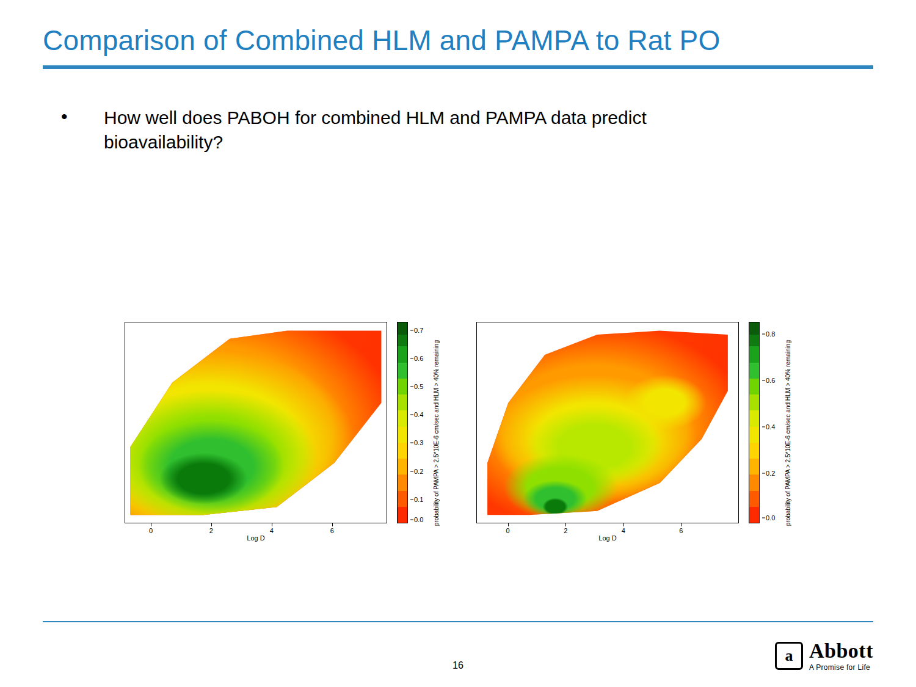Comparison of Combined HLM and PAMPA to Rat PO
How well does PABOH for combined HLM and PAMPA data predict bioavailability?
700 600 500 400 300
0 2 4 6
Log D
0.7 0.6 0.5 0.4 0.3 0.2 0.1 0.0
probability of PAMPA > 2.5*10E-6 cm/sec and HLM > 40% remaining
700 600 500 400 300 200
Molecular Weight
0 2 4 6
Log D
0.8 0.6 0.4 0.2 0.0
probability of PAMPA > 2.5*10E-6 cm/sec and HLM > 40% remaining
16
a
Abbott
A Promise for Life